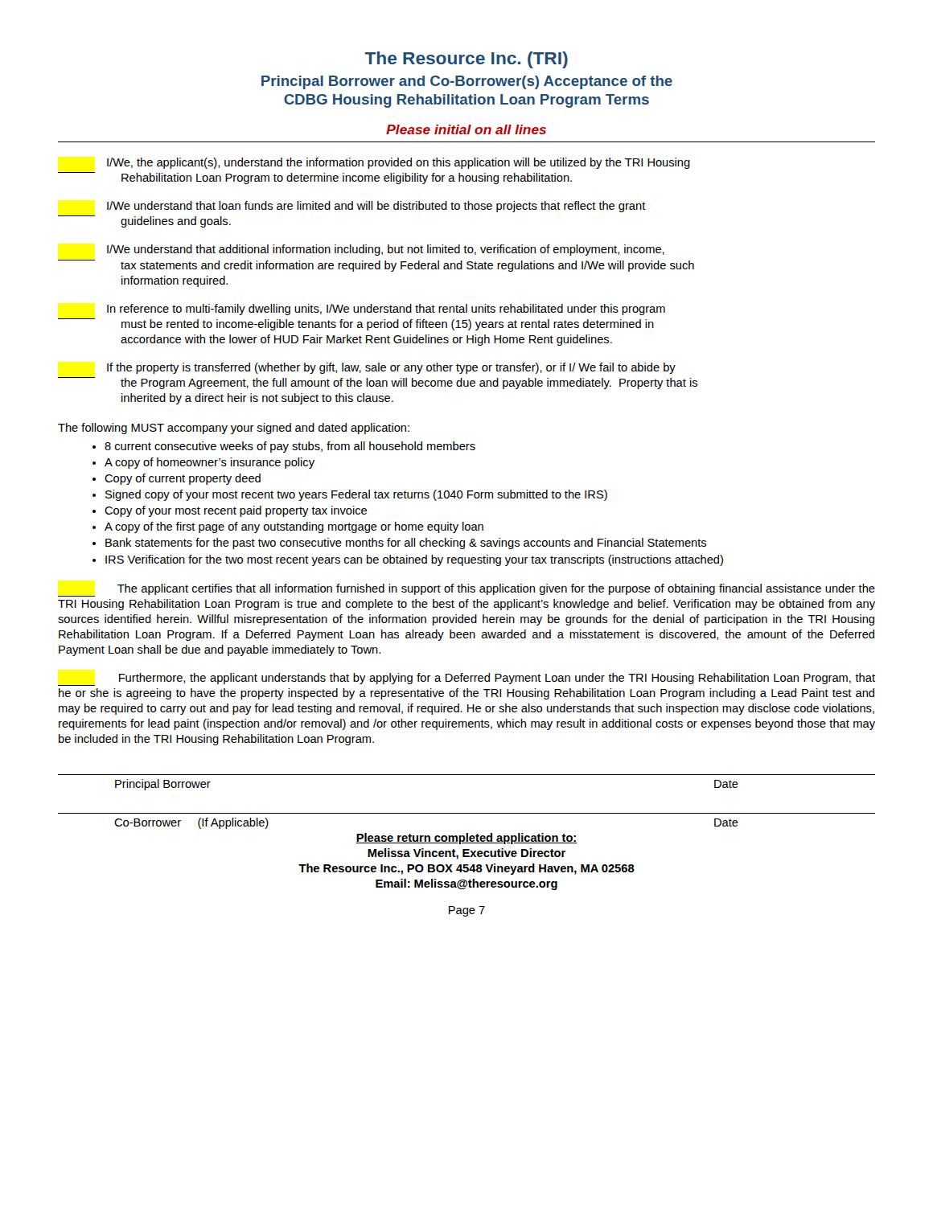The Resource Inc. (TRI)
Principal Borrower and Co-Borrower(s) Acceptance of the
CDBG Housing Rehabilitation Loan Program Terms
Please initial on all lines
I/We, the applicant(s), understand the information provided on this application will be utilized by the TRI Housing Rehabilitation Loan Program to determine income eligibility for a housing rehabilitation.
I/We understand that loan funds are limited and will be distributed to those projects that reflect the grant guidelines and goals.
I/We understand that additional information including, but not limited to, verification of employment, income, tax statements and credit information are required by Federal and State regulations and I/We will provide such information required.
In reference to multi-family dwelling units, I/We understand that rental units rehabilitated under this program must be rented to income-eligible tenants for a period of fifteen (15) years at rental rates determined in accordance with the lower of HUD Fair Market Rent Guidelines or High Home Rent guidelines.
If the property is transferred (whether by gift, law, sale or any other type or transfer), or if I/ We fail to abide by the Program Agreement, the full amount of the loan will become due and payable immediately. Property that is inherited by a direct heir is not subject to this clause.
The following MUST accompany your signed and dated application:
8 current consecutive weeks of pay stubs, from all household members
A copy of homeowner’s insurance policy
Copy of current property deed
Signed copy of your most recent two years Federal tax returns (1040 Form submitted to the IRS)
Copy of your most recent paid property tax invoice
A copy of the first page of any outstanding mortgage or home equity loan
Bank statements for the past two consecutive months for all checking & savings accounts and Financial Statements
IRS Verification for the two most recent years can be obtained by requesting your tax transcripts (instructions attached)
The applicant certifies that all information furnished in support of this application given for the purpose of obtaining financial assistance under the TRI Housing Rehabilitation Loan Program is true and complete to the best of the applicant’s knowledge and belief. Verification may be obtained from any sources identified herein. Willful misrepresentation of the information provided herein may be grounds for the denial of participation in the TRI Housing Rehabilitation Loan Program. If a Deferred Payment Loan has already been awarded and a misstatement is discovered, the amount of the Deferred Payment Loan shall be due and payable immediately to Town.
Furthermore, the applicant understands that by applying for a Deferred Payment Loan under the TRI Housing Rehabilitation Loan Program, that he or she is agreeing to have the property inspected by a representative of the TRI Housing Rehabilitation Loan Program including a Lead Paint test and may be required to carry out and pay for lead testing and removal, if required. He or she also understands that such inspection may disclose code violations, requirements for lead paint (inspection and/or removal) and /or other requirements, which may result in additional costs or expenses beyond those that may be included in the TRI Housing Rehabilitation Loan Program.
Principal Borrower Date
Co-Borrower (If Applicable) Date
Please return completed application to:
Melissa Vincent, Executive Director
The Resource Inc., PO BOX 4548 Vineyard Haven, MA 02568
Email: Melissa@theresource.org
Page 7